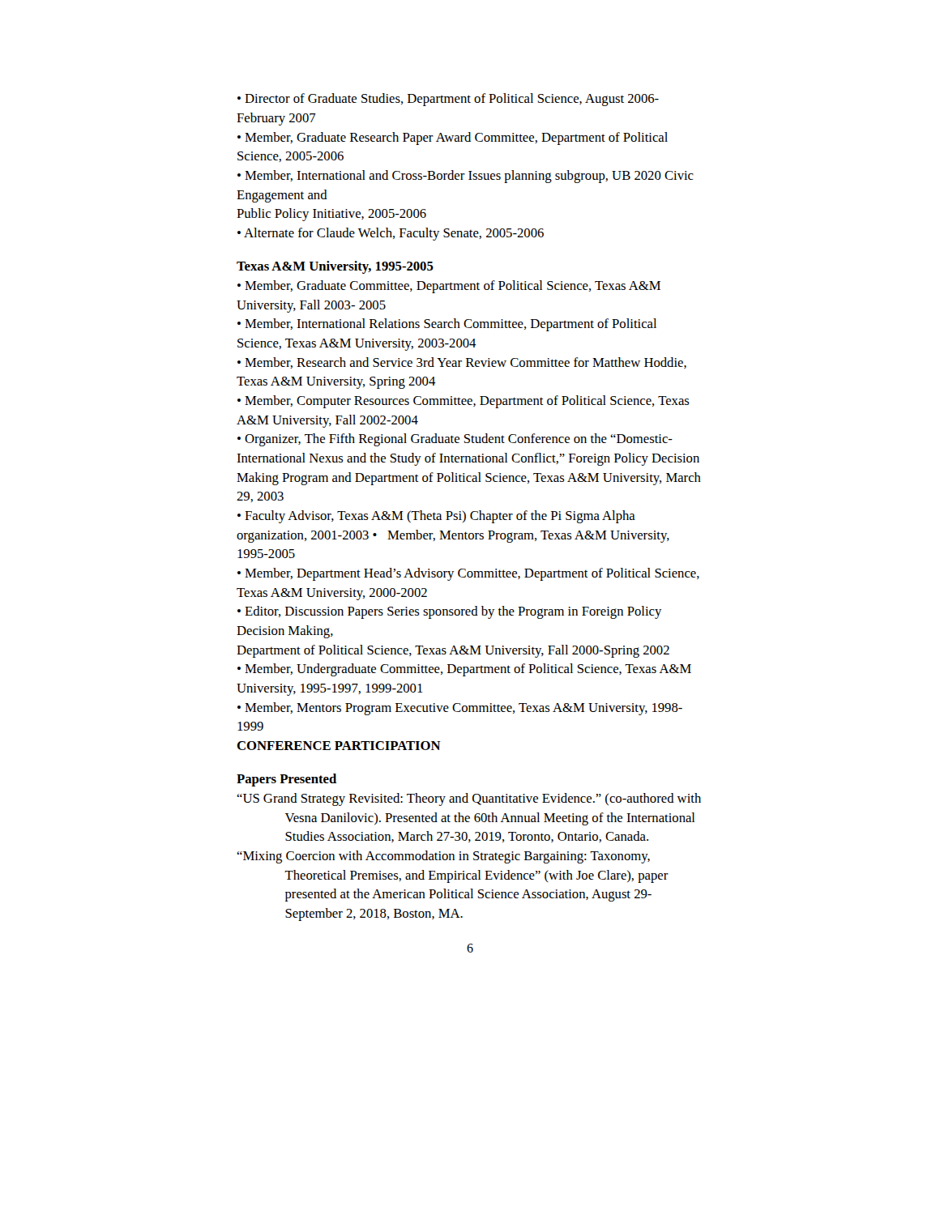• Director of Graduate Studies, Department of Political Science, August 2006-February 2007
• Member, Graduate Research Paper Award Committee, Department of Political Science, 2005-2006
• Member, International and Cross-Border Issues planning subgroup, UB 2020 Civic Engagement and
Public Policy Initiative, 2005-2006
• Alternate for Claude Welch, Faculty Senate, 2005-2006
Texas A&M University, 1995-2005
• Member, Graduate Committee, Department of Political Science, Texas A&M University, Fall 2003- 2005
• Member, International Relations Search Committee, Department of Political Science, Texas A&M University, 2003-2004
• Member, Research and Service 3rd Year Review Committee for Matthew Hoddie, Texas A&M University, Spring 2004
• Member, Computer Resources Committee, Department of Political Science, Texas A&M University, Fall 2002-2004
• Organizer, The Fifth Regional Graduate Student Conference on the “Domestic-International Nexus and the Study of International Conflict,” Foreign Policy Decision Making Program and Department of Political Science, Texas A&M University, March 29, 2003
• Faculty Advisor, Texas A&M (Theta Psi) Chapter of the Pi Sigma Alpha organization, 2001-2003 • Member, Mentors Program, Texas A&M University, 1995-2005
• Member, Department Head’s Advisory Committee, Department of Political Science, Texas A&M University, 2000-2002
• Editor, Discussion Papers Series sponsored by the Program in Foreign Policy Decision Making,
Department of Political Science, Texas A&M University, Fall 2000-Spring 2002
• Member, Undergraduate Committee, Department of Political Science, Texas A&M University, 1995-1997, 1999-2001
• Member, Mentors Program Executive Committee, Texas A&M University, 1998-1999
CONFERENCE PARTICIPATION
Papers Presented
“US Grand Strategy Revisited: Theory and Quantitative Evidence.” (co-authored withVesna Danilovic). Presented at the 60th Annual Meeting of the International Studies Association, March 27-30, 2019, Toronto, Ontario, Canada.
“Mixing Coercion with Accommodation in Strategic Bargaining: Taxonomy,Theoretical Premises, and Empirical Evidence” (with Joe Clare), paper presented at the American Political Science Association, August 29-September 2, 2018, Boston, MA.
6